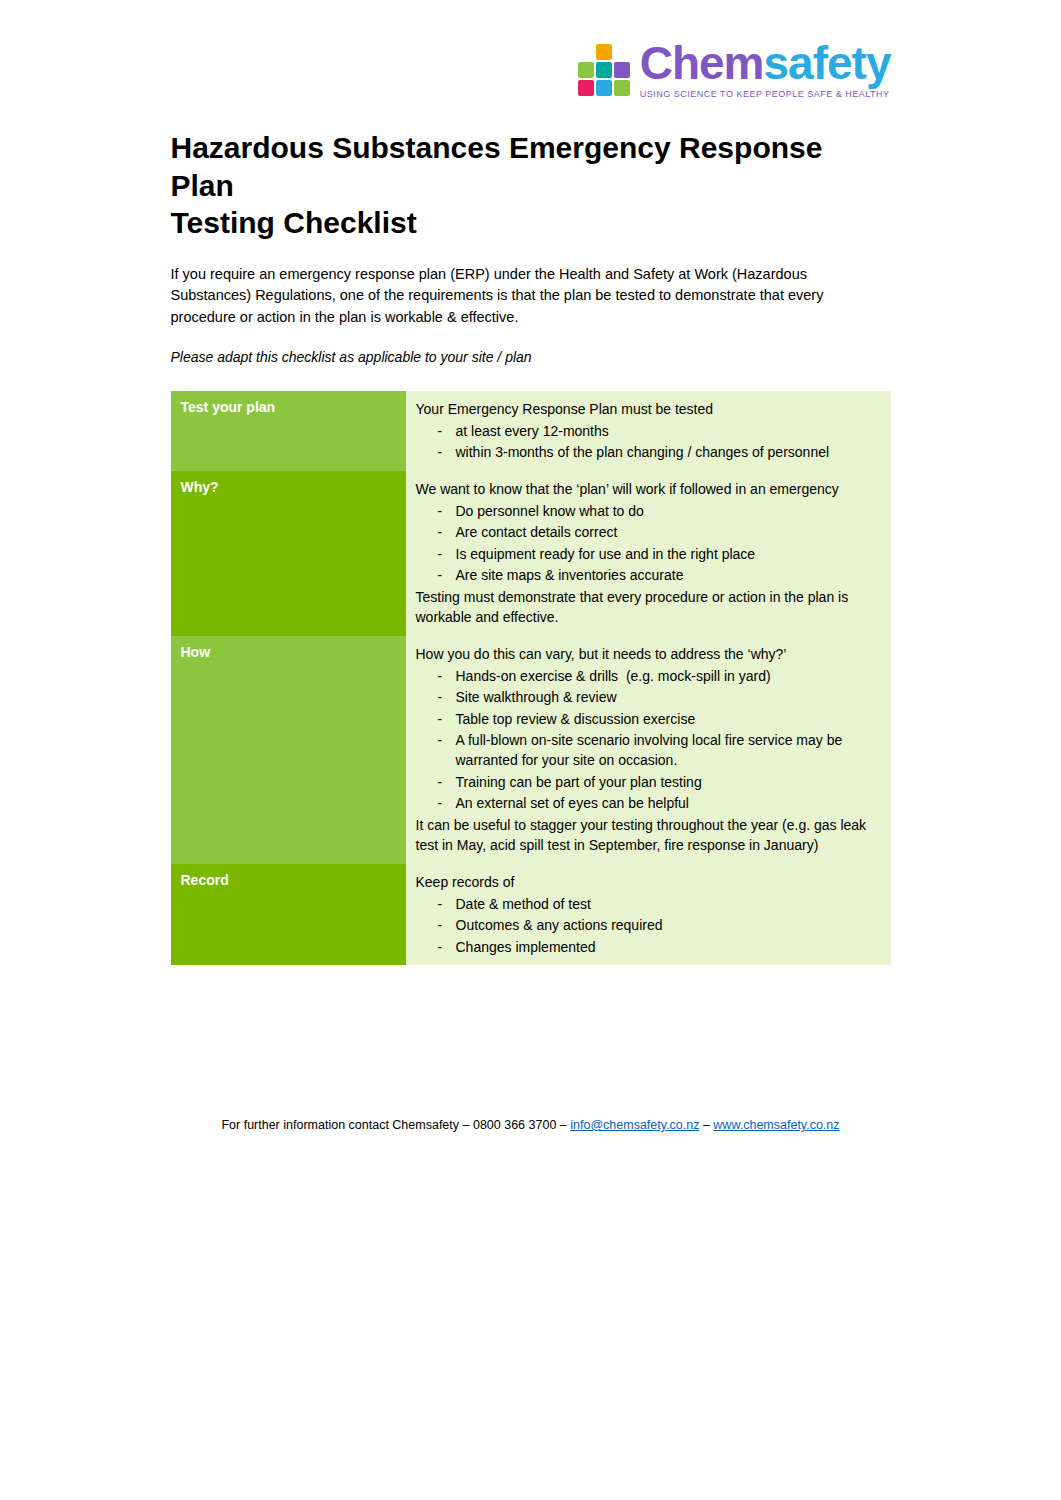Chemsafety
Using science to keep people safe & healthy
Hazardous Substances Emergency Response Plan
Testing Checklist
If you require an emergency response plan (ERP) under the Health and Safety at Work (Hazardous Substances) Regulations, one of the requirements is that the plan be tested to demonstrate that every procedure or action in the plan is workable & effective.
Please adapt this checklist as applicable to your site / plan
| Test your plan | Your Emergency Response Plan must be tested at least every 12-months within 3-months of the plan changing / changes of personnel |
| Why? | We want to know that the ‘plan’ will work if followed in an emergency Do personnel know what to do Are contact details correct Is equipment ready for use and in the right place Are site maps & inventories accurate Testing must demonstrate that every procedure or action in the plan is workable and effective. |
| How | How you do this can vary, but it needs to address the ‘why?’ Hands-on exercise & drills (e.g. mock-spill in yard) Site walkthrough & review Table top review & discussion exercise A full-blown on-site scenario involving local fire service may be warranted for your site on occasion. Training can be part of your plan testing An external set of eyes can be helpful It can be useful to stagger your testing throughout the year (e.g. gas leak test in May, acid spill test in September, fire response in January) |
| Record | Keep records of Date & method of test Outcomes & any actions required Changes implemented |
For further information contact Chemsafety – 0800 366 3700 – info@chemsafety.co.nz – www.chemsafety.co.nz